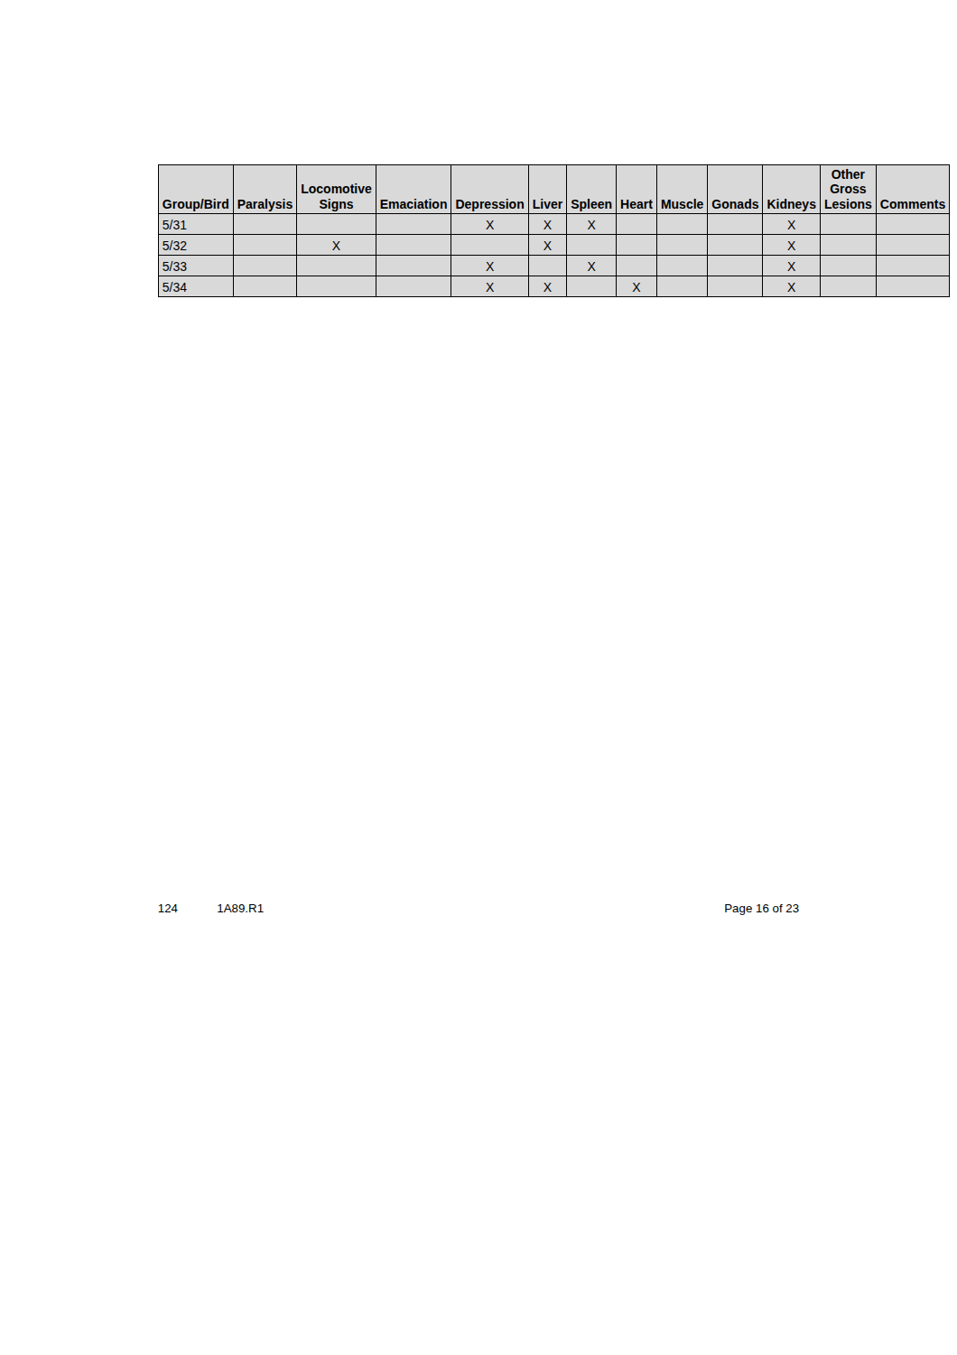| Group/Bird | Paralysis | Locomotive Signs | Emaciation | Depression | Liver | Spleen | Heart | Muscle | Gonads | Kidneys | Other Gross Lesions | Comments |
| --- | --- | --- | --- | --- | --- | --- | --- | --- | --- | --- | --- | --- |
| 5/31 | | | | X | X | X | | | | X | | |
| 5/32 | | X | | | X | | | | | X | | |
| 5/33 | | | | X | | X | | | | X | | |
| 5/34 | | | | X | X | | X | | | X | | |
1241A89.R1
Page 16 of 23